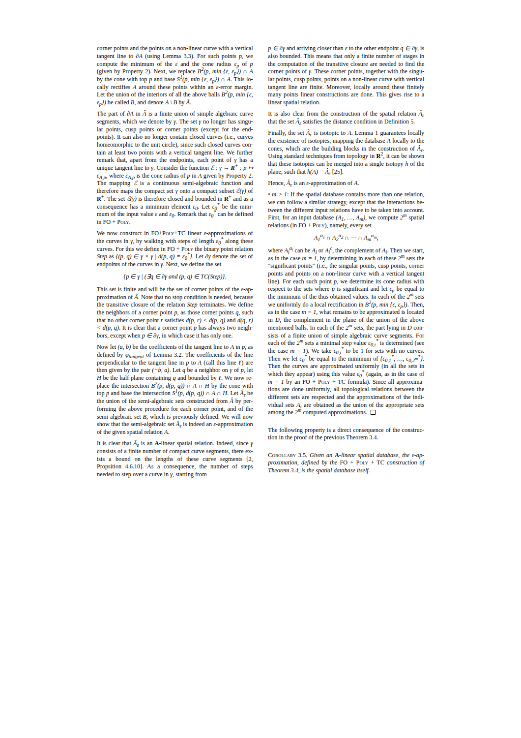corner points and the points on a non-linear curve with a vertical tangent line to ∂A (using Lemma 3.3). For such points p, we compute the minimum of the ε and the cone radius εp of p (given by Property 2). Next, we replace B2(p, min {ε, εp}) ∩ A by the cone with top p and base S1(p, min {ε, εp}) ∩ A. This locally rectifies A around these points within an ε-error margin. Let the union of the interiors of all the above balls B2(p, min {ε, εp}) be called B, and denote A \ B by Â.
The part of ∂A in Â is a finite union of simple algebraic curve segments, which we denote by γ. The set γ no longer has singular points, cusp points or corner points (except for the endpoints). It can also no longer contain closed curves (i.e., curves homeomorphic to the unit circle), since such closed curves contain at least two points with a vertical tangent line. We further remark that, apart from the endpoints, each point of γ has a unique tangent line to γ. Consider the function ℰ : γ → R+ : p ↦ εA,p, where εA,p is the cone radius of p in A given by Property 2. The mapping ℰ is a continuous semi-algebraic function and therefore maps the compact set γ onto a compact subset ℰ(γ) of R+. The set ℰ(γ) is therefore closed and bounded in R+ and as a consequence has a minimum element ε0. Let ε0* be the minimum of the input value ε and ε0. Remark that ε0* can be defined in FO + Poly.
We now construct in FO+Poly+TC linear ε-approximations of the curves in γ, by walking with steps of length ε0* along these curves. For this we define in FO + Poly the binary point relation Step as {(p, q) ∈ γ × γ | d(p, q) = ε0*}. Let ∂γ denote the set of endpoints of the curves in γ. Next, we define the set
{p ∈ γ | (∃q ∈ ∂γ and (p, q) ∈ TC(Step)}.
This set is finite and will be the set of corner points of the ε-approximation of Â. Note that no stop condition is needed, because the transitive closure of the relation Step terminates. We define the neighbors of a corner point p, as those corner points q, such that no other corner point r satisfies d(p, r) < d(p, q) and d(q, r) < d(p, q). It is clear that a corner point p has always two neighbors, except when p ∈ ∂γ, in which case it has only one.
Now let (a, b) be the coefficients of the tangent line to A in p, as defined by φtangent of Lemma 3.2. The coefficients of the line perpendicular to the tangent line in p to A (call this line ℓ) are then given by the pair (−b, a). Let q be a neighbor on γ of p, let H be the half plane containing q and bounded by ℓ. We now replace the intersection B2(p, d(p, q)) ∩ A ∩ H by the cone with top p and base the intersection S1(p, d(p, q)) ∩ A ∩ H. Let Âε be the union of the semi-algebraic sets constructed from Â by performing the above procedure for each corner point, and of the semi-algebraic set B, which is previously defined. We will now show that the semi-algebraic set Âε is indeed an ε-approximation of the given spatial relation A.
It is clear that Âε is an A-linear spatial relation. Indeed, since γ consists of a finite number of compact curve segments, there exists a bound on the lengths of these curve segments [2, Propsition 4.6.10]. As a consequence, the number of steps needed to step over a curve in γ, starting from
p ∈ ∂γ and arriving closer than ε to the other endpoint q ∈ ∂γ, is also bounded. This means that only a finite number of stages in the computation of the transitive closure are needed to find the corner points of γ. These corner points, together with the singular points, cusp points, points on a non-linear curve with vertical tangent line are finite. Moreover, locally around these finitely many points linear constructions are done. This gives rise to a linear spatial relation.
It is also clear from the construction of the spatial relation Âε that the set Âε satisfies the distance condition in Definition 5.
Finally, the set Âε is isotopic to A. Lemma 1 guarantees locally the existence of isotopies, mapping the database A locally to the cones, which are the building blocks in the construction of Âε. Using standard techniques from topology in R2, it can be shown that these isotopies can be merged into a single isotopy h of the plane, such that h(A) = Âε [25].
Hence, Âε is an ε-approximation of A.
• m > 1: If the spatial database contains more than one relation, we can follow a similar strategy, except that the interactions between the different input relations have to be taken into account. First, for an input database (A1, …, Am), we compute 2m spatial relations (in FO + Poly), namely, every set
A1α1 ∩ A2α2 ∩ ⋯ ∩ Amαm,
where Aiαi can be Ai or Aic, the complement of Ai. Then we start, as in the case m = 1, by determining in each of these 2m sets the "significant points" (i.e., the singular points, cusp points, corner points and points on a non-linear curve with a vertical tangent line). For each such point p, we determine its cone radius with respect to the sets where p is significant and let εp be equal to the minimum of the thus obtained values. In each of the 2m sets we uniformly do a local rectification in B2(p, min {ε, εp}). Then, as in the case m = 1, what remains to be approximated is located in D, the complement in the plane of the union of the above mentioned balls. In each of the 2m sets, the part lying in D consists of a finite union of simple algebraic curve segments. For each of the 2m sets a minimal step value ε0,i* is determined (see the case m = 1). We take ε0,i* to be 1 for sets with no curves. Then we let ε0* be equal to the minimum of {ε0,1*, …, ε0,2m*}. Then the curves are approximated uniformly (in all the sets in which they appear) using this value ε0* (again, as in the case of m = 1 by an FO + Poly + TC formula). Since all approximations are done uniformly, all topological relations between the different sets are respected and the approximations of the individual sets Ai are obtained as the union of the appropriate sets among the 2m computed approximations.
The following property is a direct consequence of the construction in the proof of the previous Theorem 3.4.
Corollary 3.5. Given an A-linear spatial database, the ε-approximation, defined by the FO + Poly + TC construction of Theorem 3.4, is the spatial database itself.